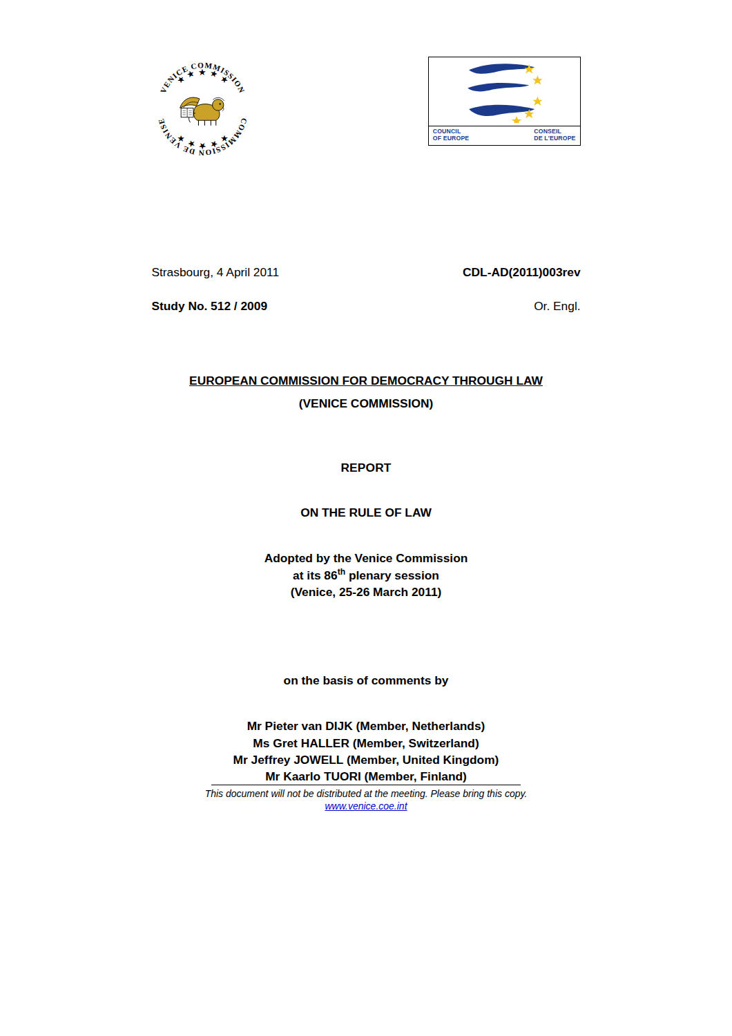VENICE COMMISSION COMMISSION DE VENISE ★ ★ ★ ★ ★ ★ ★ ★ ★ ★
COUNCIL
OF EUROPE CONSEIL
DE L'EUROPE
Strasbourg, 4 April 2011
Study No. 512 / 2009
CDL-AD(2011)003rev
Or. Engl.
EUROPEAN COMMISSION FOR DEMOCRACY THROUGH LAW
(VENICE COMMISSION)
REPORT
ON THE RULE OF LAW
Adopted by the Venice Commission
at its 86th plenary session
(Venice, 25-26 March 2011)
on the basis of comments by
Mr Pieter van DIJK (Member, Netherlands)
Ms Gret HALLER (Member, Switzerland)
Mr Jeffrey JOWELL (Member, United Kingdom)
Mr Kaarlo TUORI (Member, Finland)
This document will not be distributed at the meeting. Please bring this copy.
www.venice.coe.int